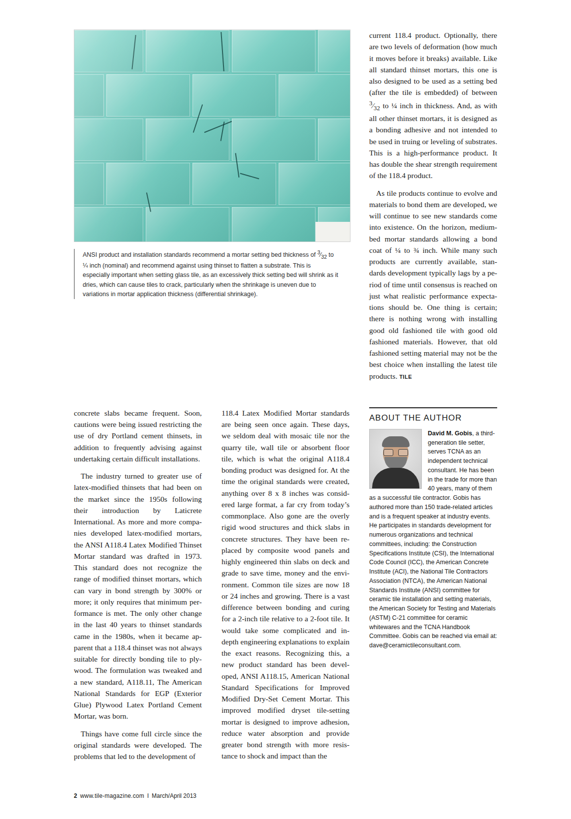ANSI product and installation standards recommend a mortar setting bed thickness of 3⁄32 to ¼ inch (nominal) and recommend against using thinset to flatten a substrate. This is especially important when setting glass tile, as an excessively thick setting bed will shrink as it dries, which can cause tiles to crack, particularly when the shrinkage is uneven due to variations in mortar application thickness (differential shrinkage).
current 118.4 product. Optionally, there are two levels of deformation (how much it moves before it breaks) available. Like all standard thinset mortars, this one is also designed to be used as a setting bed (after the tile is embedded) of between 3⁄32 to ¼ inch in thickness. And, as with all other thinset mortars, it is designed as a bonding adhesive and not intended to be used in truing or leveling of substrates. This is a high-performance product. It has double the shear strength requirement of the 118.4 product.
As tile products continue to evolve and materials to bond them are developed, we will continue to see new standards come into existence. On the horizon, medium-bed mortar standards allowing a bond coat of ¼ to ¾ inch. While many such products are currently available, standards development typically lags by a period of time until consensus is reached on just what realistic performance expectations should be. One thing is certain; there is nothing wrong with installing good old fashioned tile with good old fashioned materials. However, that old fashioned setting material may not be the best choice when installing the latest tile products. TILE
concrete slabs became frequent. Soon, cautions were being issued restricting the use of dry Portland cement thinsets, in addition to frequently advising against undertaking certain difficult installations.
The industry turned to greater use of latex-modified thinsets that had been on the market since the 1950s following their introduction by Laticrete International. As more and more companies developed latex-modified mortars, the ANSI A118.4 Latex Modified Thinset Mortar standard was drafted in 1973. This standard does not recognize the range of modified thinset mortars, which can vary in bond strength by 300% or more; it only requires that minimum performance is met. The only other change in the last 40 years to thinset standards came in the 1980s, when it became apparent that a 118.4 thinset was not always suitable for directly bonding tile to plywood. The formulation was tweaked and a new standard, A118.11, The American National Standards for EGP (Exterior Glue) Plywood Latex Portland Cement Mortar, was born.
Things have come full circle since the original standards were developed. The problems that led to the development of
118.4 Latex Modified Mortar standards are being seen once again. These days, we seldom deal with mosaic tile nor the quarry tile, wall tile or absorbent floor tile, which is what the original A118.4 bonding product was designed for. At the time the original standards were created, anything over 8 x 8 inches was considered large format, a far cry from today’s commonplace. Also gone are the overly rigid wood structures and thick slabs in concrete structures. They have been replaced by composite wood panels and highly engineered thin slabs on deck and grade to save time, money and the environment. Common tile sizes are now 18 or 24 inches and growing. There is a vast difference between bonding and curing for a 2-inch tile relative to a 2-foot tile. It would take some complicated and in-depth engineering explanations to explain the exact reasons. Recognizing this, a new product standard has been developed, ANSI A118.15, American National Standard Specifications for Improved Modified Dry-Set Cement Mortar. This improved modified dryset tile-setting mortar is designed to improve adhesion, reduce water absorption and provide greater bond strength with more resistance to shock and impact than the
ABOUT THE AUTHOR
David M. Gobis, a third-generation tile setter, serves TCNA as an independent technical consultant. He has been in the trade for more than 40 years, many of them as a successful tile contractor. Gobis has authored more than 150 trade-related articles and is a frequent speaker at industry events. He participates in standards development for numerous organizations and technical committees, including: the Construction Specifications Institute (CSI), the International Code Council (ICC), the American Concrete Institute (ACI), the National Tile Contractors Association (NTCA), the American National Standards Institute (ANSI) committee for ceramic tile installation and setting materials, the American Society for Testing and Materials (ASTM) C-21 committee for ceramic whitewares and the TCNA Handbook Committee. Gobis can be reached via email at: dave@ceramictileconsultant.com.
2 www.tile-magazine.com IMarch/April 2013